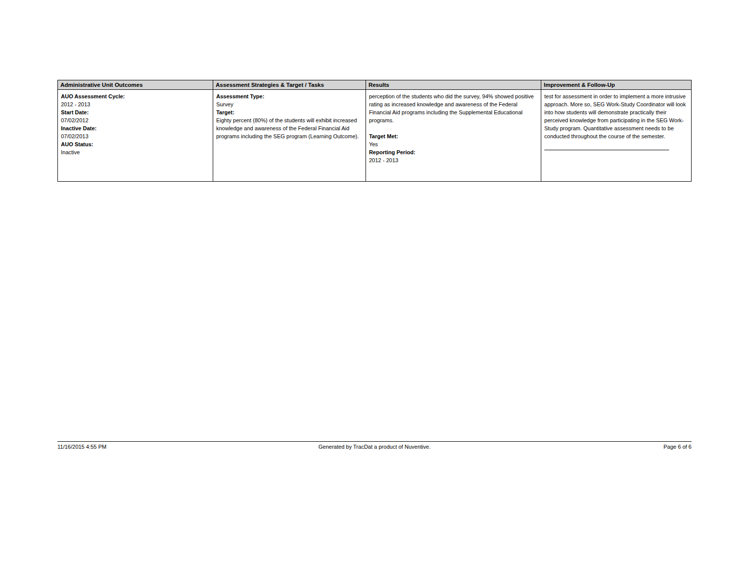| Administrative Unit Outcomes | Assessment Strategies & Target / Tasks | Results | Improvement & Follow-Up |
| --- | --- | --- | --- |
| AUO Assessment Cycle: 2012 - 2013 Start Date: 07/02/2012 Inactive Date: 07/02/2013 AUO Status: Inactive | Assessment Type: Survey Target: Eighty percent (80%) of the students will exhibit increased knowledge and awareness of the Federal Financial Aid programs including the SEG program (Learning Outcome). | perception of the students who did the survey, 94% showed positive rating as increased knowledge and awareness of the Federal Financial Aid programs including the Supplemental Educational programs. Target Met: Yes Reporting Period: 2012 - 2013 | test for assessment in order to implement a more intrusive approach. More so, SEG Work-Study Coordinator will look into how students will demonstrate practically their perceived knowledge from participating in the SEG Work-Study program. Quantitative assessment needs to be conducted throughout the course of the semester. |
11/16/2015 4:55 PM
Generated by TracDat a product of Nuventive.
Page 6 of 6